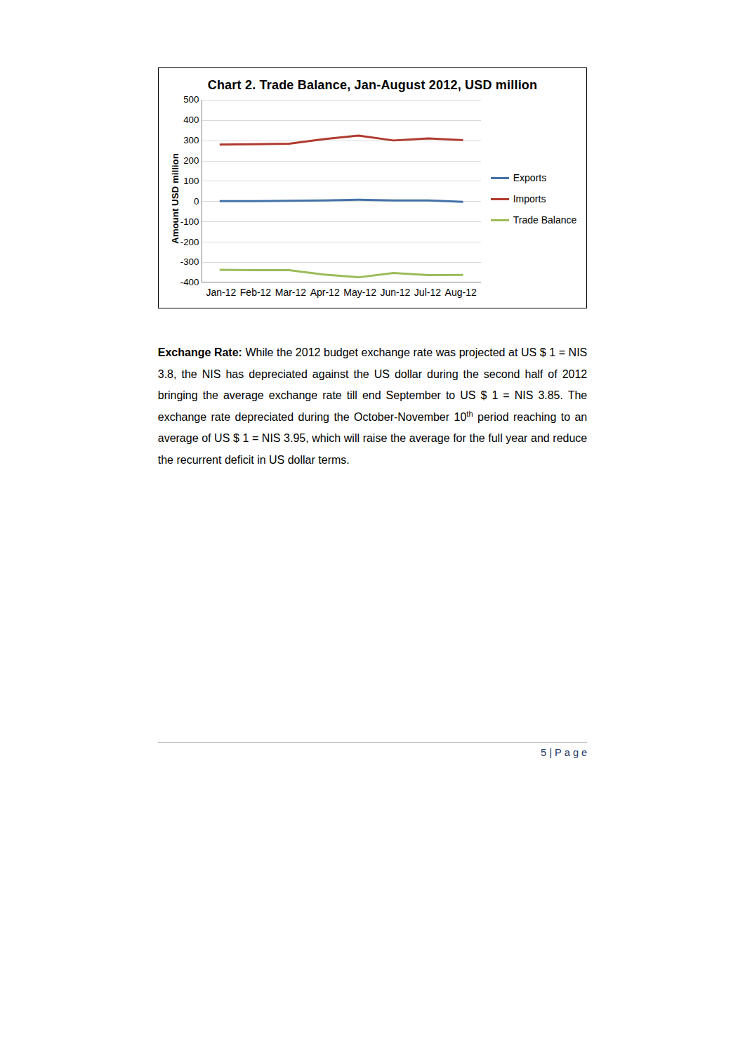Chart 2. Trade Balance, Jan-August 2012, USD million
Amount USD million
500 400 300 200 100 0 -100 -200 -300 -400
Jan-12 Feb-12 Mar-12 Apr-12 May-12 Jun-12 Jul-12 Aug-12
Exports
Imports
Trade Balance
Exchange Rate: While the 2012 budget exchange rate was projected at US $ 1 = NIS 3.8, the NIS has depreciated against the US dollar during the second half of 2012 bringing the average exchange rate till end September to US $ 1 = NIS 3.85. The exchange rate depreciated during the October-November 10th period reaching to an average of US $ 1 = NIS 3.95, which will raise the average for the full year and reduce the recurrent deficit in US dollar terms.
5 | P a g e